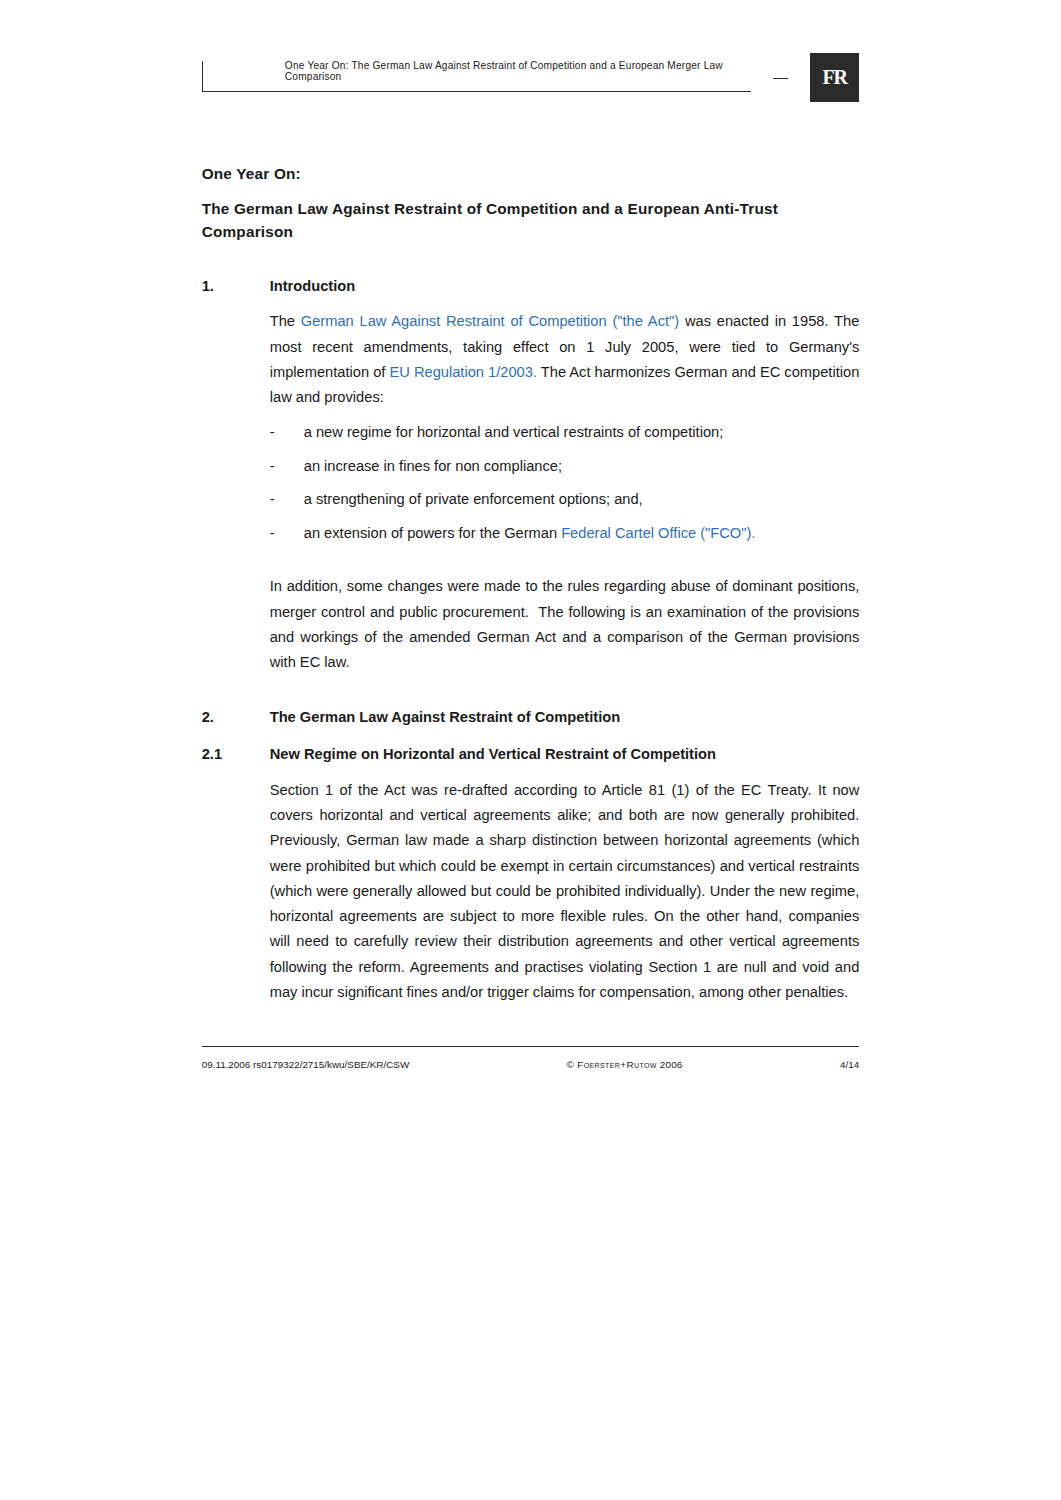One Year On: The German Law Against Restraint of Competition and a European Merger Law Comparison
FR
One Year On: The German Law Against Restraint of Competition and a European Anti-Trust Comparison
1.
Introduction
The German Law Against Restraint of Competition ("the Act") was enacted in 1958. The most recent amendments, taking effect on 1 July 2005, were tied to Germany's implementation of EU Regulation 1/2003. The Act harmonizes German and EC competition law and provides:
a new regime for horizontal and vertical restraints of competition;
an increase in fines for non compliance;
a strengthening of private enforcement options; and,
an extension of powers for the German Federal Cartel Office ("FCO").
In addition, some changes were made to the rules regarding abuse of dominant positions, merger control and public procurement. The following is an examination of the provisions and workings of the amended German Act and a comparison of the German provisions with EC law.
2.
The German Law Against Restraint of Competition
2.1
New Regime on Horizontal and Vertical Restraint of Competition
Section 1 of the Act was re-drafted according to Article 81 (1) of the EC Treaty. It now covers horizontal and vertical agreements alike; and both are now generally prohibited. Previously, German law made a sharp distinction between horizontal agreements (which were prohibited but which could be exempt in certain circumstances) and vertical restraints (which were generally allowed but could be prohibited individually). Under the new regime, horizontal agreements are subject to more flexible rules. On the other hand, companies will need to carefully review their distribution agreements and other vertical agreements following the reform. Agreements and practises violating Section 1 are null and void and may incur significant fines and/or trigger claims for compensation, among other penalties.
09.11.2006 rs0179322/2715/kwu/SBE/KR/CSW
© Foerster+Rutow 2006
4/14